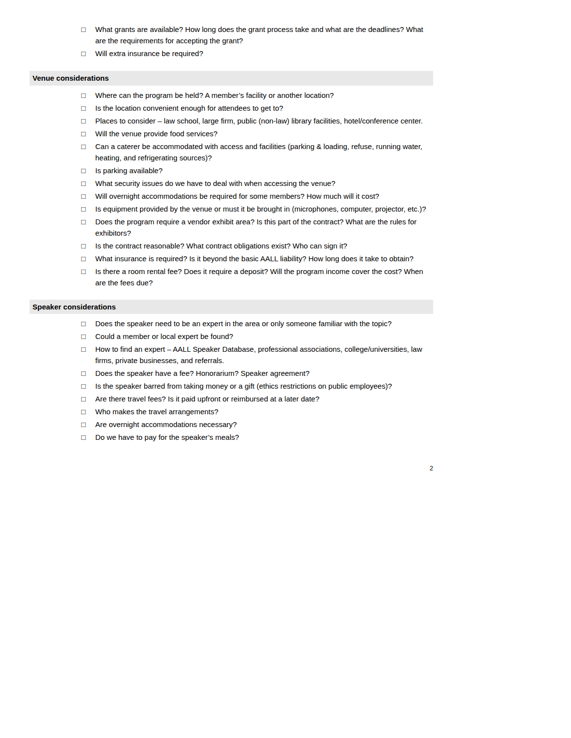What grants are available? How long does the grant process take and what are the deadlines? What are the requirements for accepting the grant?
Will extra insurance be required?
Venue considerations
Where can the program be held? A member’s facility or another location?
Is the location convenient enough for attendees to get to?
Places to consider – law school, large firm, public (non-law) library facilities, hotel/conference center.
Will the venue provide food services?
Can a caterer be accommodated with access and facilities (parking & loading, refuse, running water, heating, and refrigerating sources)?
Is parking available?
What security issues do we have to deal with when accessing the venue?
Will overnight accommodations be required for some members? How much will it cost?
Is equipment provided by the venue or must it be brought in (microphones, computer, projector, etc.)?
Does the program require a vendor exhibit area? Is this part of the contract? What are the rules for exhibitors?
Is the contract reasonable? What contract obligations exist? Who can sign it?
What insurance is required? Is it beyond the basic AALL liability? How long does it take to obtain?
Is there a room rental fee? Does it require a deposit? Will the program income cover the cost? When are the fees due?
Speaker considerations
Does the speaker need to be an expert in the area or only someone familiar with the topic?
Could a member or local expert be found?
How to find an expert – AALL Speaker Database, professional associations, college/universities, law firms, private businesses, and referrals.
Does the speaker have a fee? Honorarium? Speaker agreement?
Is the speaker barred from taking money or a gift (ethics restrictions on public employees)?
Are there travel fees? Is it paid upfront or reimbursed at a later date?
Who makes the travel arrangements?
Are overnight accommodations necessary?
Do we have to pay for the speaker’s meals?
2